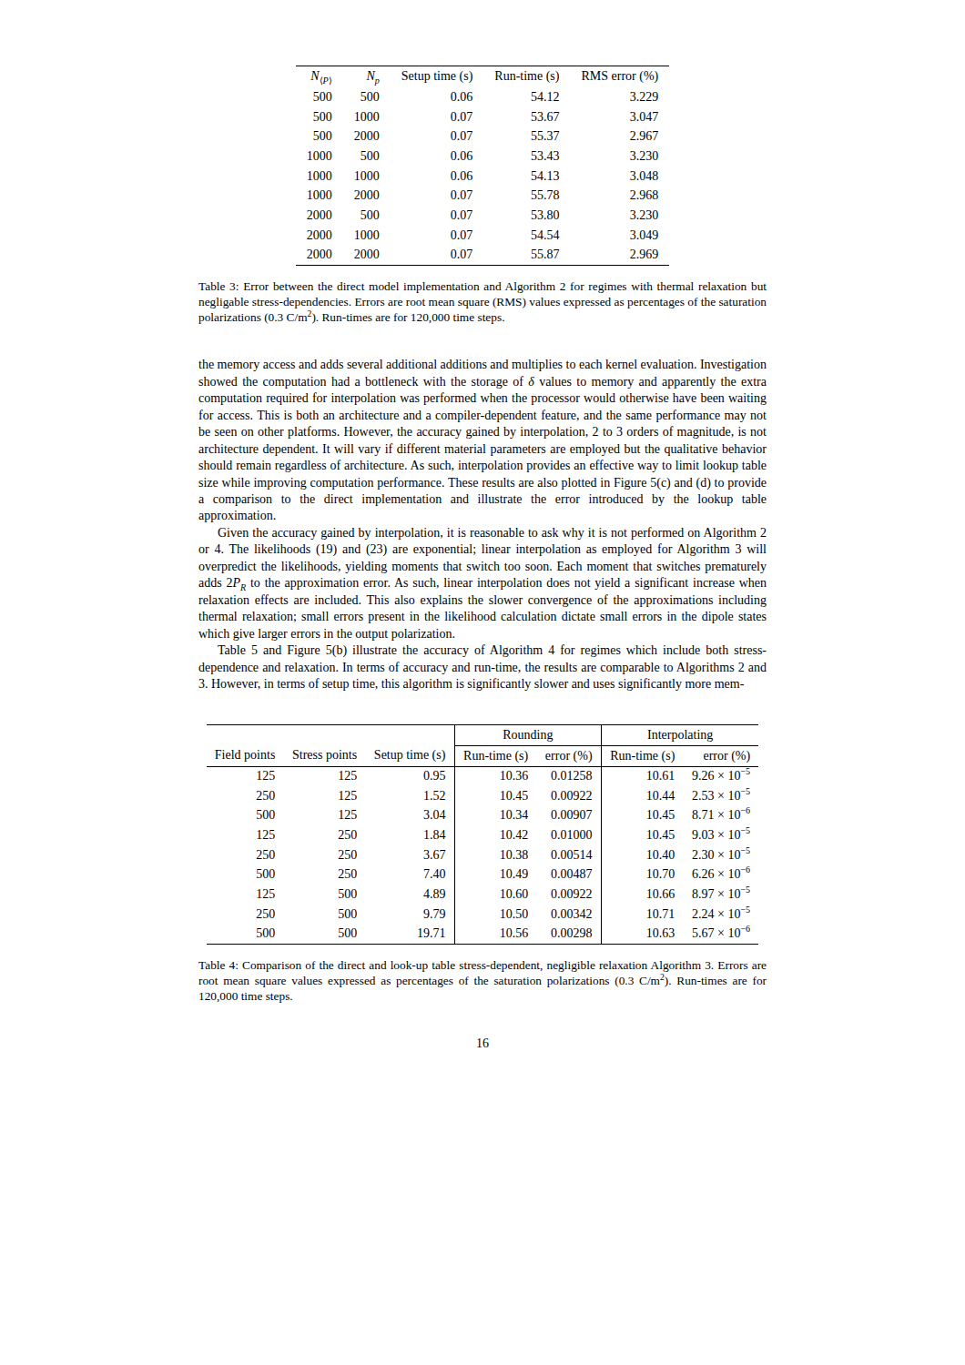| N ⟨ P ⟩ | N p | Setup time (s) | Run-time (s) | RMS error (%) |
| --- | --- | --- | --- | --- |
| 500 | 500 | 0.06 | 54.12 | 3.229 |
| 500 | 1000 | 0.07 | 53.67 | 3.047 |
| 500 | 2000 | 0.07 | 55.37 | 2.967 |
| 1000 | 500 | 0.06 | 53.43 | 3.230 |
| 1000 | 1000 | 0.06 | 54.13 | 3.048 |
| 1000 | 2000 | 0.07 | 55.78 | 2.968 |
| 2000 | 500 | 0.07 | 53.80 | 3.230 |
| 2000 | 1000 | 0.07 | 54.54 | 3.049 |
| 2000 | 2000 | 0.07 | 55.87 | 2.969 |
Table 3: Error between the direct model implementation and Algorithm 2 for regimes with thermal relaxation but negligable stress-dependencies. Errors are root mean square (RMS) values expressed as percentages of the saturation polarizations (0.3 C/m2). Run-times are for 120,000 time steps.
the memory access and adds several additional additions and multiplies to each kernel evaluation. Investigation showed the computation had a bottleneck with the storage of δ values to memory and apparently the extra computation required for interpolation was performed when the processor would otherwise have been waiting for access. This is both an architecture and a compiler-dependent feature, and the same performance may not be seen on other platforms. However, the accuracy gained by interpolation, 2 to 3 orders of magnitude, is not architecture dependent. It will vary if different material parameters are employed but the qualitative behavior should remain regardless of architecture. As such, interpolation provides an effective way to limit lookup table size while improving computation performance. These results are also plotted in Figure 5(c) and (d) to provide a comparison to the direct implementation and illustrate the error introduced by the lookup table approximation.
Given the accuracy gained by interpolation, it is reasonable to ask why it is not performed on Algorithm 2 or 4. The likelihoods (19) and (23) are exponential; linear interpolation as employed for Algorithm 3 will overpredict the likelihoods, yielding moments that switch too soon. Each moment that switches prematurely adds 2PR to the approximation error. As such, linear interpolation does not yield a significant increase when relaxation effects are included. This also explains the slower convergence of the approximations including thermal relaxation; small errors present in the likelihood calculation dictate small errors in the dipole states which give larger errors in the output polarization.
Table 5 and Figure 5(b) illustrate the accuracy of Algorithm 4 for regimes which include both stress-dependence and relaxation. In terms of accuracy and run-time, the results are comparable to Algorithms 2 and 3. However, in terms of setup time, this algorithm is significantly slower and uses significantly more mem-
| | | | Rounding | Interpolating |
| --- | --- | --- | --- | --- |
| Field points | Stress points | Setup time (s) | Run-time (s) | error (%) | Run-time (s) | error (%) |
| 125 | 125 | 0.95 | 10.36 | 0.01258 | 10.61 | 9.26 × 10 −5 |
| 250 | 125 | 1.52 | 10.45 | 0.00922 | 10.44 | 2.53 × 10 −5 |
| 500 | 125 | 3.04 | 10.34 | 0.00907 | 10.45 | 8.71 × 10 −6 |
| 125 | 250 | 1.84 | 10.42 | 0.01000 | 10.45 | 9.03 × 10 −5 |
| 250 | 250 | 3.67 | 10.38 | 0.00514 | 10.40 | 2.30 × 10 −5 |
| 500 | 250 | 7.40 | 10.49 | 0.00487 | 10.70 | 6.26 × 10 −6 |
| 125 | 500 | 4.89 | 10.60 | 0.00922 | 10.66 | 8.97 × 10 −5 |
| 250 | 500 | 9.79 | 10.50 | 0.00342 | 10.71 | 2.24 × 10 −5 |
| 500 | 500 | 19.71 | 10.56 | 0.00298 | 10.63 | 5.67 × 10 −6 |
Table 4: Comparison of the direct and look-up table stress-dependent, negligible relaxation Algorithm 3. Errors are root mean square values expressed as percentages of the saturation polarizations (0.3 C/m2). Run-times are for 120,000 time steps.
16